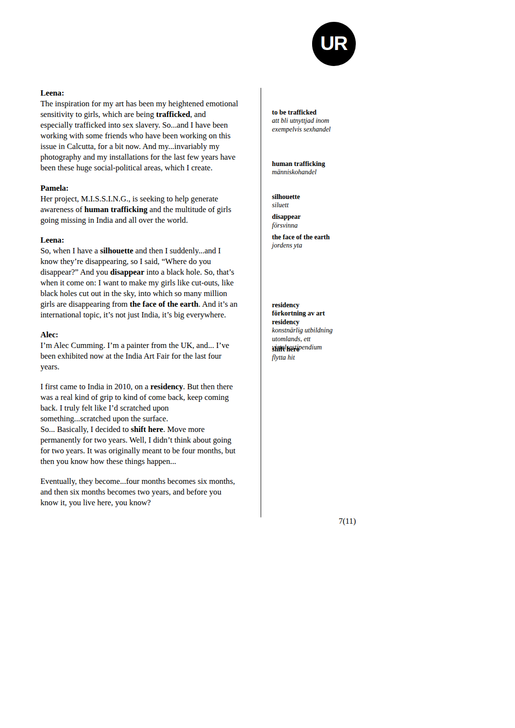UR
Leena:
The inspiration for my art has been my heightened emotional sensitivity to girls, which are being trafficked, and especially trafficked into sex slavery. So...and I have been working with some friends who have been working on this issue in Calcutta, for a bit now. And my...invariably my photography and my installations for the last few years have been these huge social-political areas, which I create.
Pamela:
Her project, M.I.S.S.I.N.G., is seeking to help generate awareness of human trafficking and the multitude of girls going missing in India and all over the world.
Leena:
So, when I have a silhouette and then I suddenly...and I know they’re disappearing, so I said, “Where do you disappear?” And you disappear into a black hole. So, that’s when it come on: I want to make my girls like cut-outs, like black holes cut out in the sky, into which so many million girls are disappearing from the face of the earth. And it’s an international topic, it’s not just India, it’s big everywhere.
Alec:
I’m Alec Cumming. I’m a painter from the UK, and... I’ve been exhibited now at the India Art Fair for the last four years.
I first came to India in 2010, on a residency. But then there was a real kind of grip to kind of come back, keep coming back. I truly felt like I’d scratched upon something...scratched upon the surface.
So... Basically, I decided to shift here. Move more permanently for two years. Well, I didn’t think about going for two years. It was originally meant to be four months, but then you know how these things happen...
Eventually, they become...four months becomes six months, and then six months becomes two years, and before you know it, you live here, you know?
to be trafficked
att bli utnyttjad inom exempelvis sexhandel
human trafficking
människohandel
silhouette
siluett
disappear
försvinna
the face of the earth
jordens yta
residency
förkortning av art residency
konstnärlig utbildning utomlands, ett vistelsestipendium
shift here
flytta hit
7(11)